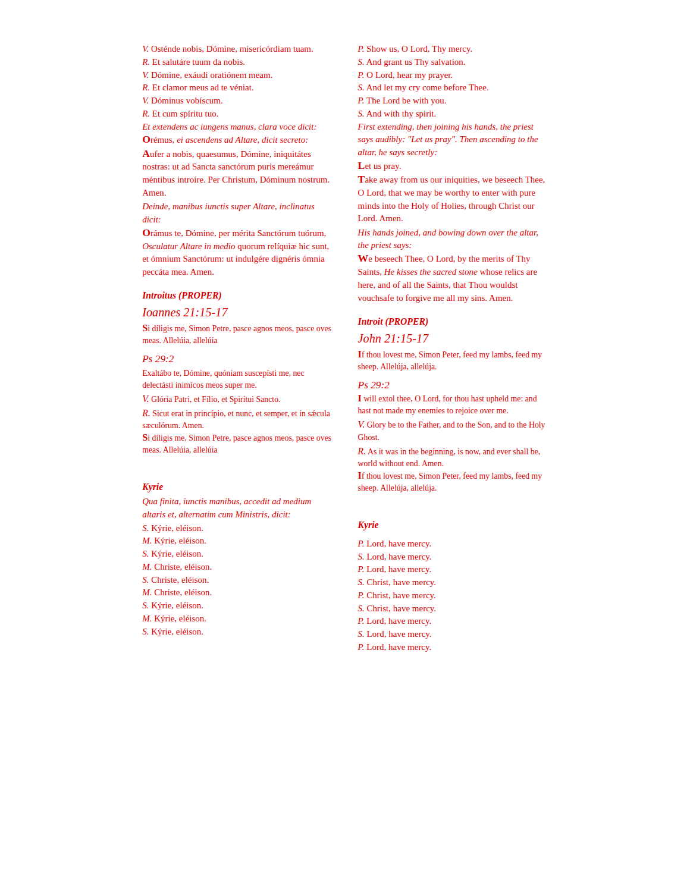V. Osténde nobis, Dómine, misericórdiam tuam.
R. Et salutáre tuum da nobis.
V. Dómine, exáudi oratiónem meam.
R. Et clamor meus ad te véniat.
V. Dóminus vobíscum.
R. Et cum spíritu tuo.
Et extendens ac iungens manus, clara voce dicit:
Orémus, ei ascendens ad Altare, dicit secreto:
Aufer a nobis, quaesumus, Dómine, iniquitátes nostras: ut ad Sancta sanctórum puris mereámur méntibus introíre. Per Christum, Dóminum nostrum. Amen.
Deinde, manibus iunctis super Altare, inclinatus dicit:
Orámus te, Dómine, per mérita Sanctórum tuórum, Osculatur Altare in medio quorum relíquiæ hic sunt, et ómnium Sanctórum: ut indulgére dignéris ómnia peccáta mea. Amen.
Introitus (PROPER)
Ioannes 21:15-17
Si díligis me, Simon Petre, pasce agnos meos, pasce oves meas. Allelúia, allelúia
Ps 29:2
Exaltábo te, Dómine, quóniam suscepísti me, nec delectásti inimícos meos super me.
V. Glória Patri, et Fílio, et Spirítui Sancto.
R. Sicut erat in princípio, et nunc, et semper, et in sǽcula sæculórum. Amen.
Si díligis me, Simon Petre, pasce agnos meos, pasce oves meas. Allelúia, allelúia
Kyrie
Qua finita, iunctis manibus, accedit ad medium altaris et, alternatim cum Ministris, dicit:
S. Kýrie, eléison.
M. Kýrie, eléison.
S. Kýrie, eléison.
M. Christe, eléison.
S. Christe, eléison.
M. Christe, eléison.
S. Kýrie, eléison.
M. Kýrie, eléison.
S. Kýrie, eléison.
P. Show us, O Lord, Thy mercy.
S. And grant us Thy salvation.
P. O Lord, hear my prayer.
S. And let my cry come before Thee.
P. The Lord be with you.
S. And with thy spirit.
First extending, then joining his hands, the priest says audibly: "Let us pray". Then ascending to the altar, he says secretly:
Let us pray.
Take away from us our iniquities, we beseech Thee, O Lord, that we may be worthy to enter with pure minds into the Holy of Holies, through Christ our Lord. Amen.
His hands joined, and bowing down over the altar, the priest says:
We beseech Thee, O Lord, by the merits of Thy Saints, He kisses the sacred stone whose relics are here, and of all the Saints, that Thou wouldst vouchsafe to forgive me all my sins. Amen.
Introit (PROPER)
John 21:15-17
If thou lovest me, Simon Peter, feed my lambs, feed my sheep. Allelúja, allelúja.
Ps 29:2
I will extol thee, O Lord, for thou hast upheld me: and hast not made my enemies to rejoice over me.
V. Glory be to the Father, and to the Son, and to the Holy Ghost.
R. As it was in the beginning, is now, and ever shall be, world without end. Amen.
If thou lovest me, Simon Peter, feed my lambs, feed my sheep. Allelúja, allelúja.
Kyrie
P. Lord, have mercy.
S. Lord, have mercy.
P. Lord, have mercy.
S. Christ, have mercy.
P. Christ, have mercy.
S. Christ, have mercy.
P. Lord, have mercy.
S. Lord, have mercy.
P. Lord, have mercy.